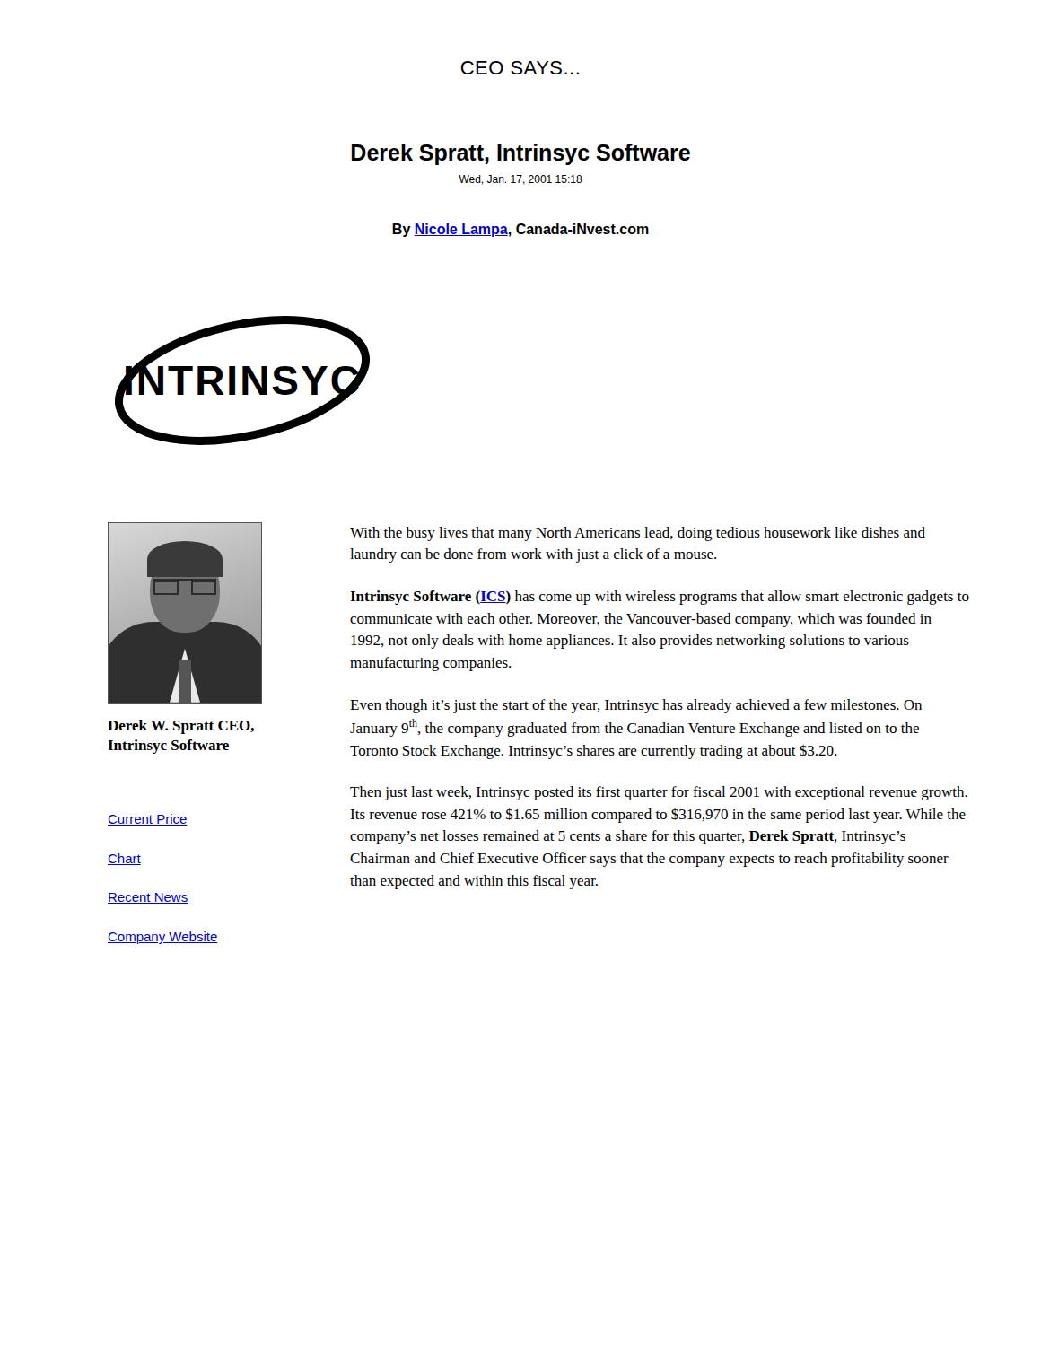CEO SAYS...
Derek Spratt, Intrinsyc Software
Wed, Jan. 17, 2001 15:18
By Nicole Lampa, Canada-iNvest.com
INTRINSYC
Derek W. Spratt CEO, Intrinsyc Software
Current Price
Chart
Recent News
Company Website
With the busy lives that many North Americans lead, doing tedious housework like dishes and laundry can be done from work with just a click of a mouse.
Intrinsyc Software (ICS) has come up with wireless programs that allow smart electronic gadgets to communicate with each other. Moreover, the Vancouver-based company, which was founded in 1992, not only deals with home appliances. It also provides networking solutions to various manufacturing companies.
Even though it’s just the start of the year, Intrinsyc has already achieved a few milestones. On January 9th, the company graduated from the Canadian Venture Exchange and listed on to the Toronto Stock Exchange. Intrinsyc’s shares are currently trading at about $3.20.
Then just last week, Intrinsyc posted its first quarter for fiscal 2001 with exceptional revenue growth. Its revenue rose 421% to $1.65 million compared to $316,970 in the same period last year. While the company’s net losses remained at 5 cents a share for this quarter, Derek Spratt, Intrinsyc’s Chairman and Chief Executive Officer says that the company expects to reach profitability sooner than expected and within this fiscal year.